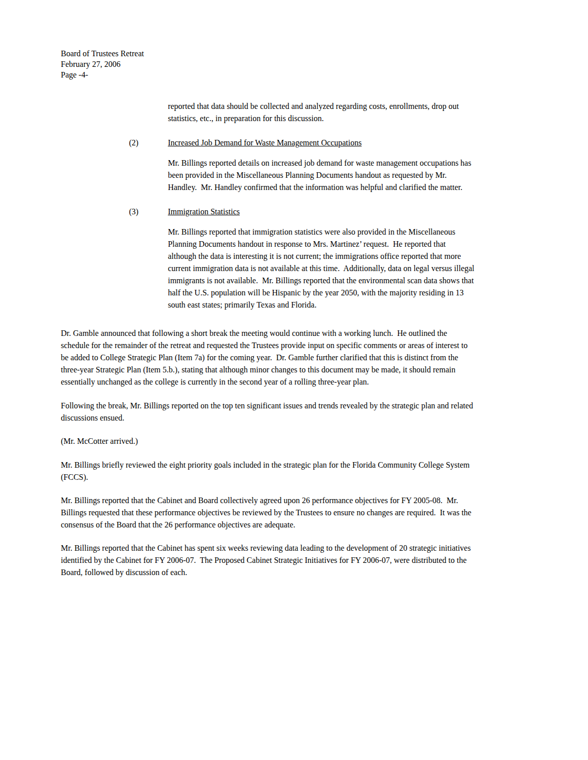Board of Trustees Retreat
February 27, 2006
Page -4-
reported that data should be collected and analyzed regarding costs, enrollments, drop out statistics, etc., in preparation for this discussion.
(2) Increased Job Demand for Waste Management Occupations
Mr. Billings reported details on increased job demand for waste management occupations has been provided in the Miscellaneous Planning Documents handout as requested by Mr. Handley. Mr. Handley confirmed that the information was helpful and clarified the matter.
(3) Immigration Statistics
Mr. Billings reported that immigration statistics were also provided in the Miscellaneous Planning Documents handout in response to Mrs. Martinez’ request. He reported that although the data is interesting it is not current; the immigrations office reported that more current immigration data is not available at this time. Additionally, data on legal versus illegal immigrants is not available. Mr. Billings reported that the environmental scan data shows that half the U.S. population will be Hispanic by the year 2050, with the majority residing in 13 south east states; primarily Texas and Florida.
Dr. Gamble announced that following a short break the meeting would continue with a working lunch. He outlined the schedule for the remainder of the retreat and requested the Trustees provide input on specific comments or areas of interest to be added to College Strategic Plan (Item 7a) for the coming year. Dr. Gamble further clarified that this is distinct from the three-year Strategic Plan (Item 5.b.), stating that although minor changes to this document may be made, it should remain essentially unchanged as the college is currently in the second year of a rolling three-year plan.
Following the break, Mr. Billings reported on the top ten significant issues and trends revealed by the strategic plan and related discussions ensued.
(Mr. McCotter arrived.)
Mr. Billings briefly reviewed the eight priority goals included in the strategic plan for the Florida Community College System (FCCS).
Mr. Billings reported that the Cabinet and Board collectively agreed upon 26 performance objectives for FY 2005-08. Mr. Billings requested that these performance objectives be reviewed by the Trustees to ensure no changes are required. It was the consensus of the Board that the 26 performance objectives are adequate.
Mr. Billings reported that the Cabinet has spent six weeks reviewing data leading to the development of 20 strategic initiatives identified by the Cabinet for FY 2006-07. The Proposed Cabinet Strategic Initiatives for FY 2006-07, were distributed to the Board, followed by discussion of each.